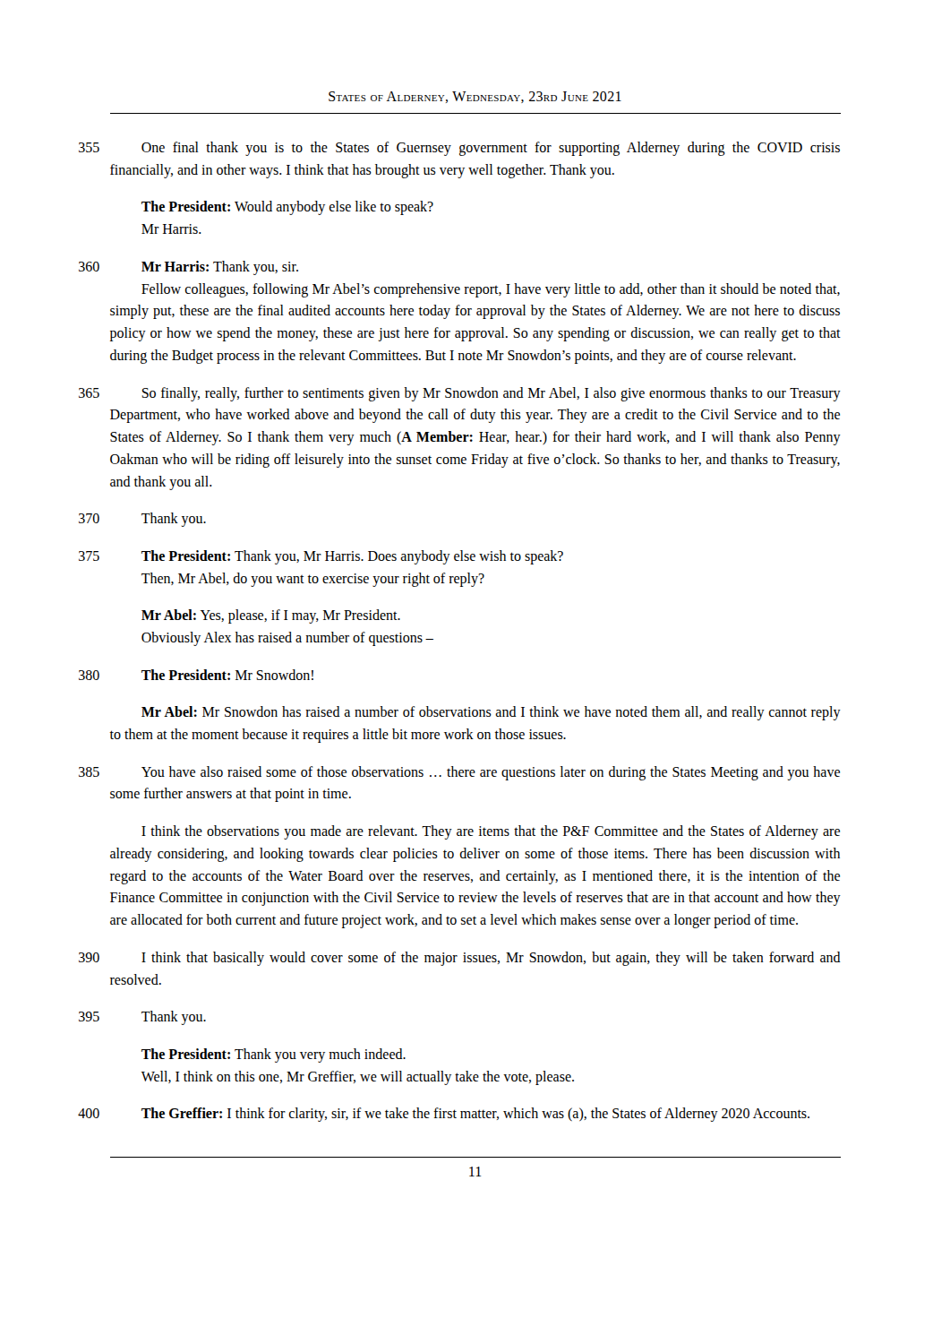States of Alderney, Wednesday, 23rd June 2021
355
One final thank you is to the States of Guernsey government for supporting Alderney during the COVID crisis financially, and in other ways. I think that has brought us very well together. Thank you.
The President: Would anybody else like to speak?
Mr Harris.
360
Mr Harris: Thank you, sir.
Fellow colleagues, following Mr Abel’s comprehensive report, I have very little to add, other than it should be noted that, simply put, these are the final audited accounts here today for approval by the States of Alderney. We are not here to discuss policy or how we spend the money, these are just here for approval. So any spending or discussion, we can really get to that during the Budget process in the relevant Committees. But I note Mr Snowdon’s points, and they are of course relevant.
365
So finally, really, further to sentiments given by Mr Snowdon and Mr Abel, I also give enormous thanks to our Treasury Department, who have worked above and beyond the call of duty this year. They are a credit to the Civil Service and to the States of Alderney. So I thank them very much (A Member: Hear, hear.) for their hard work, and I will thank also Penny Oakman who will be riding off leisurely into the sunset come Friday at five o’clock. So thanks to her, and thanks to Treasury, and thank you all.
370
Thank you.
375
The President: Thank you, Mr Harris. Does anybody else wish to speak?
Then, Mr Abel, do you want to exercise your right of reply?
Mr Abel: Yes, please, if I may, Mr President.
Obviously Alex has raised a number of questions –
380
The President: Mr Snowdon!
Mr Abel: Mr Snowdon has raised a number of observations and I think we have noted them all, and really cannot reply to them at the moment because it requires a little bit more work on those issues.
385
You have also raised some of those observations … there are questions later on during the States Meeting and you have some further answers at that point in time.
I think the observations you made are relevant. They are items that the P&F Committee and the States of Alderney are already considering, and looking towards clear policies to deliver on some of those items. There has been discussion with regard to the accounts of the Water Board over the reserves, and certainly, as I mentioned there, it is the intention of the Finance Committee in conjunction with the Civil Service to review the levels of reserves that are in that account and how they are allocated for both current and future project work, and to set a level which makes sense over a longer period of time.
390
I think that basically would cover some of the major issues, Mr Snowdon, but again, they will be taken forward and resolved.
395
Thank you.
The President: Thank you very much indeed.
Well, I think on this one, Mr Greffier, we will actually take the vote, please.
400
The Greffier: I think for clarity, sir, if we take the first matter, which was (a), the States of Alderney 2020 Accounts.
11